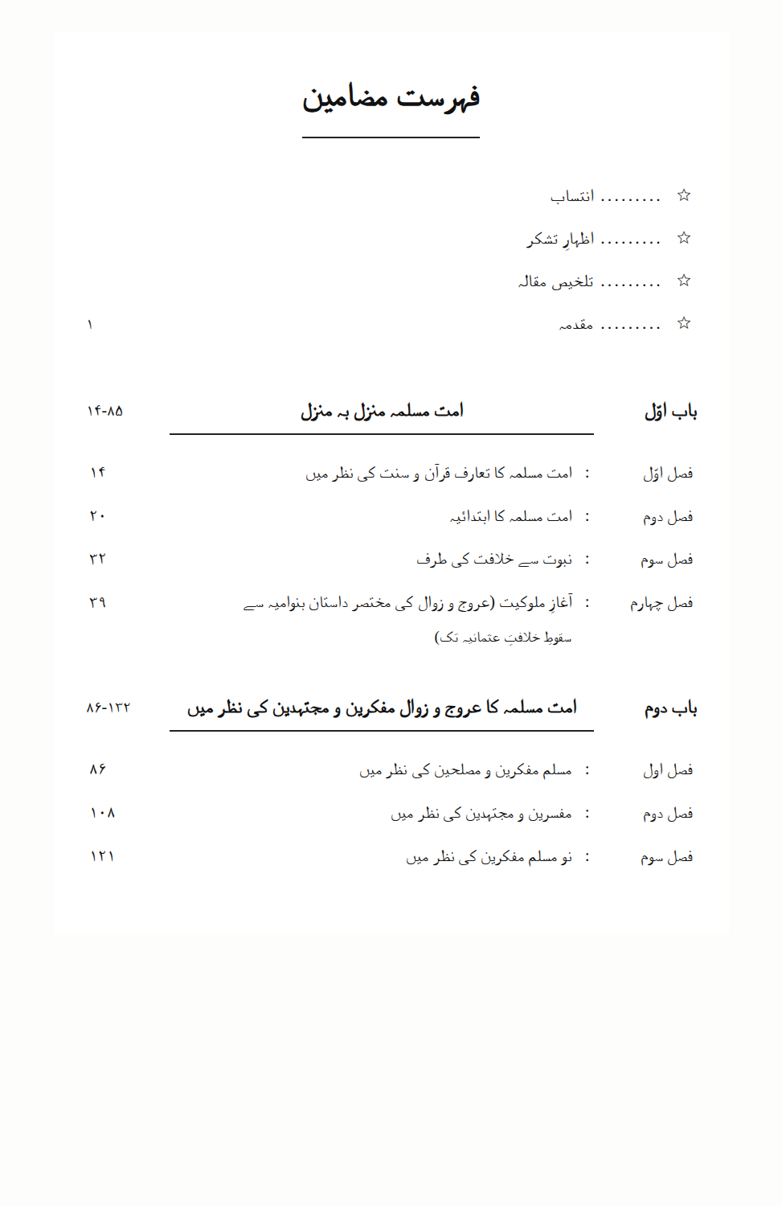فہرست مضامین
☆ ......... انتساب
☆ ......... اظہارِ تشکر
☆ ......... تلخیص مقالہ
☆ ......... مقدمہ ۱
باب اوّل امت مسلمہ منزل بہ منزل ۱۴-۸۵
| فصل اوّل | : | امت مسلمہ کا تعارف قرآن و سنت کی نظر میں | ۱۴ |
| فصل دوم | : | امت مسلمہ کا ابتدائیہ | ۲۰ |
| فصل سوم | : | نبوت سے خلافت کی طرف | ۳۲ |
| فصل چہارم | : | آغازِ ملوکیت (عروج و زوال کی مختصر داستان بنوامیہ سے سقوطِ خلافتِ عثمانیہ تک) | ۳۹ |
باب دوم امت مسلمہ کا عروج و زوال مفکرین و مجتہدین کی نظر میں ۸۶-۱۳۲
| فصل اول | : | مسلم مفکرین و مصلحین کی نظر میں | ۸۶ |
| فصل دوم | : | مفسرین و مجتہدین کی نظر میں | ۱۰۸ |
| فصل سوم | : | نو مسلم مفکرین کی نظر میں | ۱۲۱ |